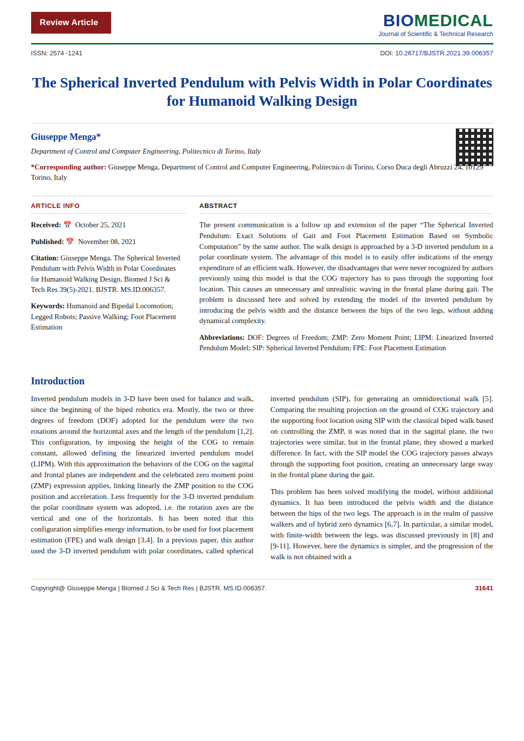Review Article
BIO MEDICAL
Journal of Scientific & Technical Research
ISSN: 2574 -1241
DOI: 10.26717/BJSTR.2021.39.006357
The Spherical Inverted Pendulum with Pelvis Width in Polar Coordinates for Humanoid Walking Design
Giuseppe Menga*
Department of Control and Computer Engineering, Politecnico di Torino, Italy
*Corresponding author: Giuseppe Menga, Department of Control and Computer Engineering, Politecnico di Torino, Corso Duca degli Abruzzi 24, 10129 Torino, Italy
ARTICLE INFO
Received: October 25, 2021
Published: November 08, 2021
Citation: Giuseppe Menga. The Spherical Inverted Pendulum with Pelvis Width in Polar Coordinates for Humanoid Walking Design. Biomed J Sci & Tech Res 39(5)-2021. BJSTR. MS.ID.006357.
Keywords: Humanoid and Bipedal Locomotion; Legged Robots; Passive Walking; Foot Placement Estimation
ABSTRACT
The present communication is a follow up and extension of the paper “The Spherical Inverted Pendulum: Exact Solutions of Gait and Foot Placement Estimation Based on Symbolic Computation” by the same author. The walk design is approached by a 3-D inverted pendulum in a polar coordinate system. The advantage of this model is to easily offer indications of the energy expenditure of an efficient walk. However, the disadvantages that were never recognized by authors previously using this model is that the COG trajectory has to pass through the supporting foot location. This causes an unnecessary and unrealistic waving in the frontal plane during gait. The problem is discussed here and solved by extending the model of the inverted pendulum by introducing the pelvis width and the distance between the hips of the two legs, without adding dynamical complexity.
Abbreviations: DOF: Degrees of Freedom; ZMP: Zero Moment Point; LIPM: Linearized Inverted Pendulum Model; SIP: Spherical Inverted Pendulum; FPE: Foot Placement Estimation
Introduction
Inverted pendulum models in 3-D have been used for balance and walk, since the beginning of the biped robotics era. Mostly, the two or three degrees of freedom (DOF) adopted for the pendulum were the two rotations around the horizontal axes and the length of the pendulum [1,2]. This configuration, by imposing the height of the COG to remain constant, allowed defining the linearized inverted pendulum model (LIPM). With this approximation the behaviors of the COG on the sagittal and frontal planes are independent and the celebrated zero moment point (ZMP) expression applies, linking linearly the ZMP position to the COG position and acceleration. Less frequently for the 3-D inverted pendulum the polar coordinate system was adopted, i.e. the rotation axes are the vertical and one of the horizontals. It has been noted that this configuration simplifies energy information, to be used for foot placement estimation (FPE) and walk design [3,4]. In a previous paper, this author used the 3-D inverted pendulum with polar coordinates, called spherical inverted pendulum (SIP), for generating an omnidirectional walk [5]. Comparing the resulting projection on the ground of COG trajectory and the supporting foot location using SIP with the classical biped walk based on controlling the ZMP, it was noted that in the sagittal plane, the two trajectories were similar, but in the frontal plane, they showed a marked difference. In fact, with the SIP model the COG trajectory passes always through the supporting foot position, creating an unnecessary large sway in the frontal plane during the gait.
This problem has been solved modifying the model, without additional dynamics. It has been introduced the pelvis width and the distance between the hips of the two legs. The approach is in the realm of passive walkers and of hybrid zero dynamics [6,7]. In particular, a similar model, with finite-width between the legs, was discussed previously in [8] and [9-11]. However, here the dynamics is simpler, and the progression of the walk is not obtained with a
Copyright@ Giuseppe Menga | Biomed J Sci & Tech Res | BJSTR. MS.ID.006357.
31641